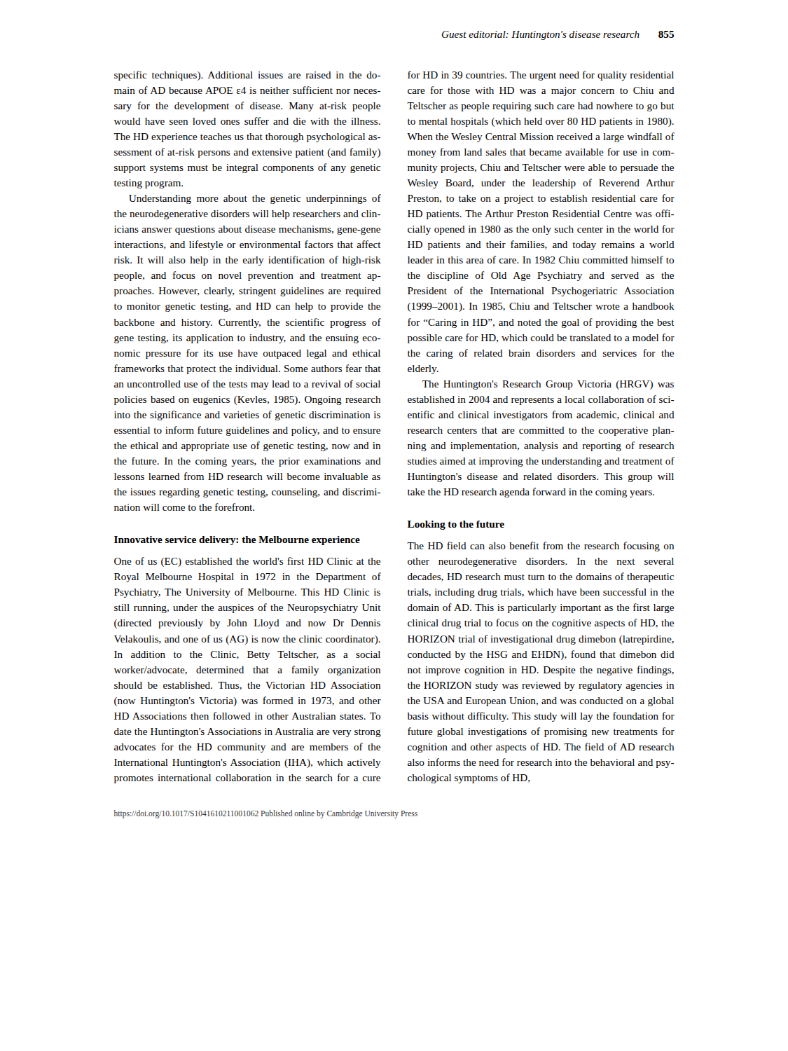Guest editorial: Huntington's disease research 855
specific techniques). Additional issues are raised in the domain of AD because APOE ε4 is neither sufficient nor necessary for the development of disease. Many at-risk people would have seen loved ones suffer and die with the illness. The HD experience teaches us that thorough psychological assessment of at-risk persons and extensive patient (and family) support systems must be integral components of any genetic testing program.
Understanding more about the genetic underpinnings of the neurodegenerative disorders will help researchers and clinicians answer questions about disease mechanisms, gene-gene interactions, and lifestyle or environmental factors that affect risk. It will also help in the early identification of high-risk people, and focus on novel prevention and treatment approaches. However, clearly, stringent guidelines are required to monitor genetic testing, and HD can help to provide the backbone and history. Currently, the scientific progress of gene testing, its application to industry, and the ensuing economic pressure for its use have outpaced legal and ethical frameworks that protect the individual. Some authors fear that an uncontrolled use of the tests may lead to a revival of social policies based on eugenics (Kevles, 1985). Ongoing research into the significance and varieties of genetic discrimination is essential to inform future guidelines and policy, and to ensure the ethical and appropriate use of genetic testing, now and in the future. In the coming years, the prior examinations and lessons learned from HD research will become invaluable as the issues regarding genetic testing, counseling, and discrimination will come to the forefront.
Innovative service delivery: the Melbourne experience
One of us (EC) established the world's first HD Clinic at the Royal Melbourne Hospital in 1972 in the Department of Psychiatry, The University of Melbourne. This HD Clinic is still running, under the auspices of the Neuropsychiatry Unit (directed previously by John Lloyd and now Dr Dennis Velakoulis, and one of us (AG) is now the clinic coordinator). In addition to the Clinic, Betty Teltscher, as a social worker/advocate, determined that a family organization should be established. Thus, the Victorian HD Association (now Huntington's Victoria) was formed in 1973, and other HD Associations then followed in other Australian states. To date the Huntington's Associations in Australia are very strong advocates for the HD community and are members of the International Huntington's Association (IHA), which actively promotes international collaboration in the search for a cure for HD in 39 countries. The urgent need for quality residential care for those with HD was a major concern to Chiu and Teltscher as people requiring such care had nowhere to go but to mental hospitals (which held over 80 HD patients in 1980). When the Wesley Central Mission received a large windfall of money from land sales that became available for use in community projects, Chiu and Teltscher were able to persuade the Wesley Board, under the leadership of Reverend Arthur Preston, to take on a project to establish residential care for HD patients. The Arthur Preston Residential Centre was officially opened in 1980 as the only such center in the world for HD patients and their families, and today remains a world leader in this area of care. In 1982 Chiu committed himself to the discipline of Old Age Psychiatry and served as the President of the International Psychogeriatric Association (1999–2001). In 1985, Chiu and Teltscher wrote a handbook for “Caring in HD”, and noted the goal of providing the best possible care for HD, which could be translated to a model for the caring of related brain disorders and services for the elderly.
The Huntington's Research Group Victoria (HRGV) was established in 2004 and represents a local collaboration of scientific and clinical investigators from academic, clinical and research centers that are committed to the cooperative planning and implementation, analysis and reporting of research studies aimed at improving the understanding and treatment of Huntington's disease and related disorders. This group will take the HD research agenda forward in the coming years.
Looking to the future
The HD field can also benefit from the research focusing on other neurodegenerative disorders. In the next several decades, HD research must turn to the domains of therapeutic trials, including drug trials, which have been successful in the domain of AD. This is particularly important as the first large clinical drug trial to focus on the cognitive aspects of HD, the HORIZON trial of investigational drug dimebon (latrepirdine, conducted by the HSG and EHDN), found that dimebon did not improve cognition in HD. Despite the negative findings, the HORIZON study was reviewed by regulatory agencies in the USA and European Union, and was conducted on a global basis without difficulty. This study will lay the foundation for future global investigations of promising new treatments for cognition and other aspects of HD. The field of AD research also informs the need for research into the behavioral and psychological symptoms of HD,
https://doi.org/10.1017/S1041610211001062 Published online by Cambridge University Press